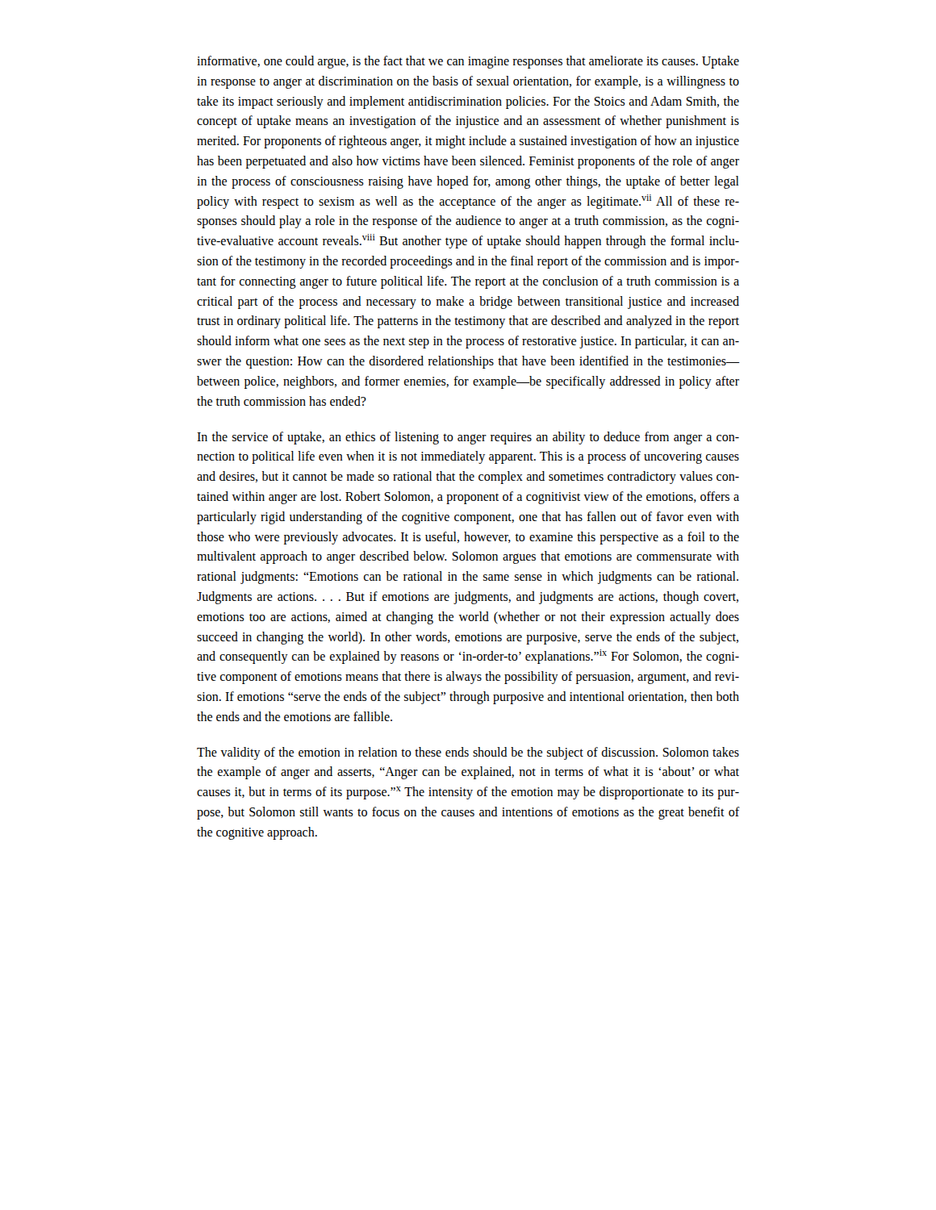informative, one could argue, is the fact that we can imagine responses that ameliorate its causes. Uptake in response to anger at discrimination on the basis of sexual orientation, for example, is a willingness to take its impact seriously and implement antidiscrimination policies. For the Stoics and Adam Smith, the concept of uptake means an investigation of the injustice and an assessment of whether punishment is merited. For proponents of righteous anger, it might include a sustained investigation of how an injustice has been perpetuated and also how victims have been silenced. Feminist proponents of the role of anger in the process of consciousness raising have hoped for, among other things, the uptake of better legal policy with respect to sexism as well as the acceptance of the anger as legitimate.vii All of these responses should play a role in the response of the audience to anger at a truth commission, as the cognitive-evaluative account reveals.viii But another type of uptake should happen through the formal inclusion of the testimony in the recorded proceedings and in the final report of the commission and is important for connecting anger to future political life. The report at the conclusion of a truth commission is a critical part of the process and necessary to make a bridge between transitional justice and increased trust in ordinary political life. The patterns in the testimony that are described and analyzed in the report should inform what one sees as the next step in the process of restorative justice. In particular, it can answer the question: How can the disordered relationships that have been identified in the testimonies—between police, neighbors, and former enemies, for example—be specifically addressed in policy after the truth commission has ended?
In the service of uptake, an ethics of listening to anger requires an ability to deduce from anger a connection to political life even when it is not immediately apparent. This is a process of uncovering causes and desires, but it cannot be made so rational that the complex and sometimes contradictory values contained within anger are lost. Robert Solomon, a proponent of a cognitivist view of the emotions, offers a particularly rigid understanding of the cognitive component, one that has fallen out of favor even with those who were previously advocates. It is useful, however, to examine this perspective as a foil to the multivalent approach to anger described below. Solomon argues that emotions are commensurate with rational judgments: “Emotions can be rational in the same sense in which judgments can be rational. Judgments are actions. . . . But if emotions are judgments, and judgments are actions, though covert, emotions too are actions, aimed at changing the world (whether or not their expression actually does succeed in changing the world). In other words, emotions are purposive, serve the ends of the subject, and consequently can be explained by reasons or ‘in-order-to’ explanations.”ix For Solomon, the cognitive component of emotions means that there is always the possibility of persuasion, argument, and revision. If emotions “serve the ends of the subject” through purposive and intentional orientation, then both the ends and the emotions are fallible.
The validity of the emotion in relation to these ends should be the subject of discussion. Solomon takes the example of anger and asserts, “Anger can be explained, not in terms of what it is ‘about’ or what causes it, but in terms of its purpose.”x The intensity of the emotion may be disproportionate to its purpose, but Solomon still wants to focus on the causes and intentions of emotions as the great benefit of the cognitive approach.